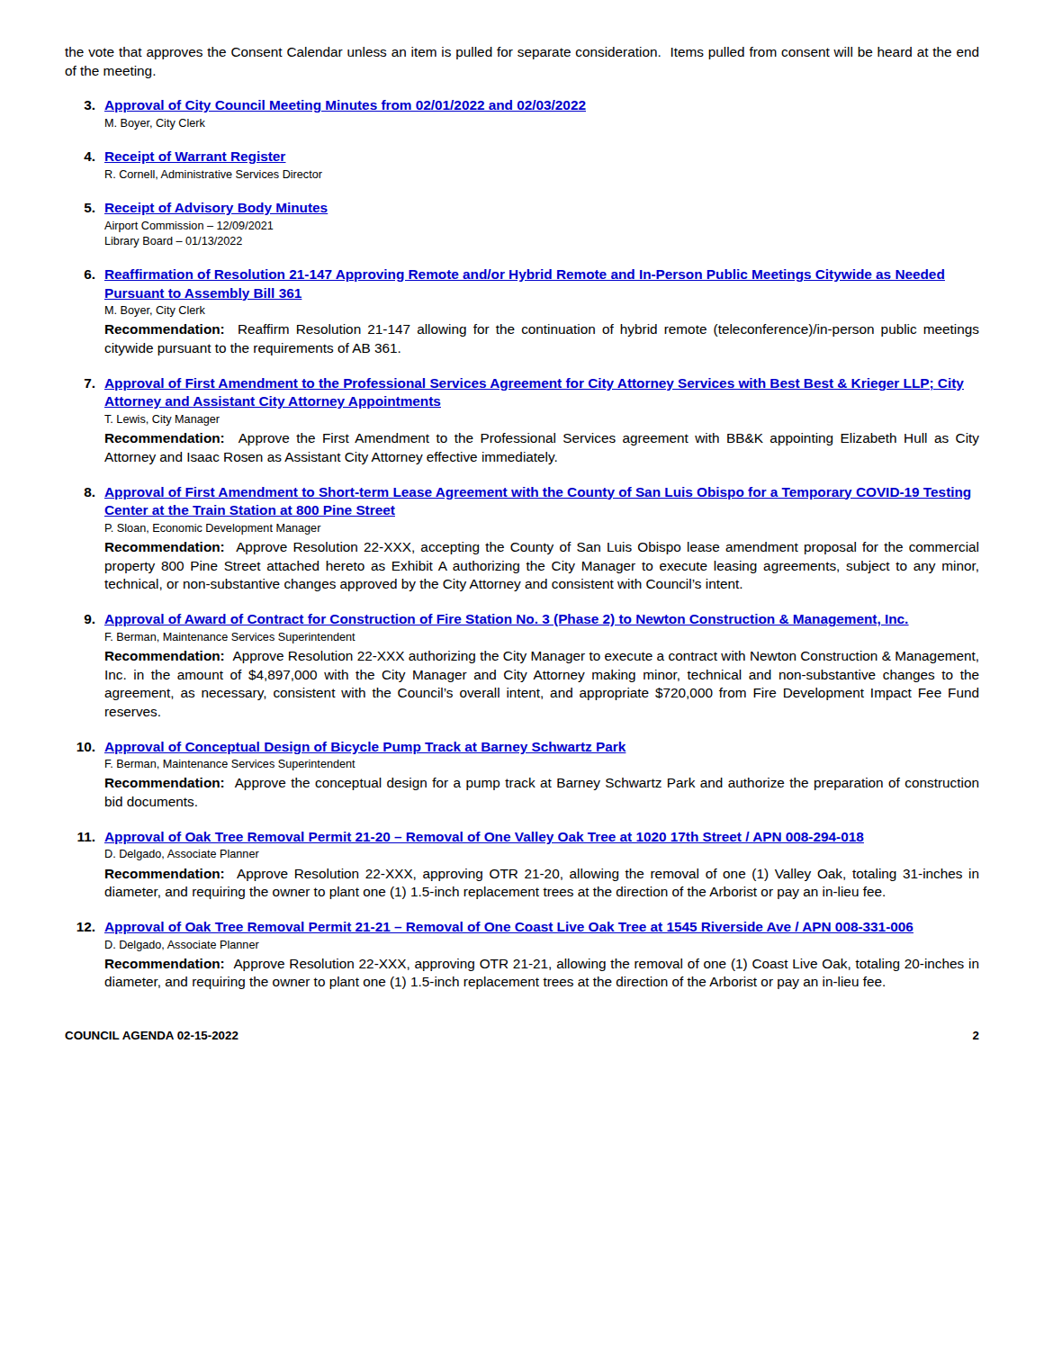the vote that approves the Consent Calendar unless an item is pulled for separate consideration. Items pulled from consent will be heard at the end of the meeting.
3. Approval of City Council Meeting Minutes from 02/01/2022 and 02/03/2022 M. Boyer, City Clerk
4. Receipt of Warrant Register R. Cornell, Administrative Services Director
5. Receipt of Advisory Body Minutes Airport Commission – 12/09/2021
Library Board – 01/13/2022
6. Reaffirmation of Resolution 21-147 Approving Remote and/or Hybrid Remote and In-Person Public Meetings Citywide as Needed Pursuant to Assembly Bill 361 M. Boyer, City Clerk
Recommendation: Reaffirm Resolution 21-147 allowing for the continuation of hybrid remote (teleconference)/in-person public meetings citywide pursuant to the requirements of AB 361.
7. Approval of First Amendment to the Professional Services Agreement for City Attorney Services with Best Best & Krieger LLP; City Attorney and Assistant City Attorney Appointments T. Lewis, City Manager
Recommendation: Approve the First Amendment to the Professional Services agreement with BB&K appointing Elizabeth Hull as City Attorney and Isaac Rosen as Assistant City Attorney effective immediately.
8. Approval of First Amendment to Short-term Lease Agreement with the County of San Luis Obispo for a Temporary COVID-19 Testing Center at the Train Station at 800 Pine Street P. Sloan, Economic Development Manager
Recommendation: Approve Resolution 22-XXX, accepting the County of San Luis Obispo lease amendment proposal for the commercial property 800 Pine Street attached hereto as Exhibit A authorizing the City Manager to execute leasing agreements, subject to any minor, technical, or non-substantive changes approved by the City Attorney and consistent with Council’s intent.
9. Approval of Award of Contract for Construction of Fire Station No. 3 (Phase 2) to Newton Construction & Management, Inc. F. Berman, Maintenance Services Superintendent
Recommendation: Approve Resolution 22-XXX authorizing the City Manager to execute a contract with Newton Construction & Management, Inc. in the amount of $4,897,000 with the City Manager and City Attorney making minor, technical and non-substantive changes to the agreement, as necessary, consistent with the Council’s overall intent, and appropriate $720,000 from Fire Development Impact Fee Fund reserves.
10. Approval of Conceptual Design of Bicycle Pump Track at Barney Schwartz Park F. Berman, Maintenance Services Superintendent
Recommendation: Approve the conceptual design for a pump track at Barney Schwartz Park and authorize the preparation of construction bid documents.
11. Approval of Oak Tree Removal Permit 21-20 – Removal of One Valley Oak Tree at 1020 17th Street / APN 008-294-018 D. Delgado, Associate Planner
Recommendation: Approve Resolution 22-XXX, approving OTR 21-20, allowing the removal of one (1) Valley Oak, totaling 31-inches in diameter, and requiring the owner to plant one (1) 1.5-inch replacement trees at the direction of the Arborist or pay an in-lieu fee.
12. Approval of Oak Tree Removal Permit 21-21 – Removal of One Coast Live Oak Tree at 1545 Riverside Ave / APN 008-331-006 D. Delgado, Associate Planner
Recommendation: Approve Resolution 22-XXX, approving OTR 21-21, allowing the removal of one (1) Coast Live Oak, totaling 20-inches in diameter, and requiring the owner to plant one (1) 1.5-inch replacement trees at the direction of the Arborist or pay an in-lieu fee.
COUNCIL AGENDA 02-15-2022 2